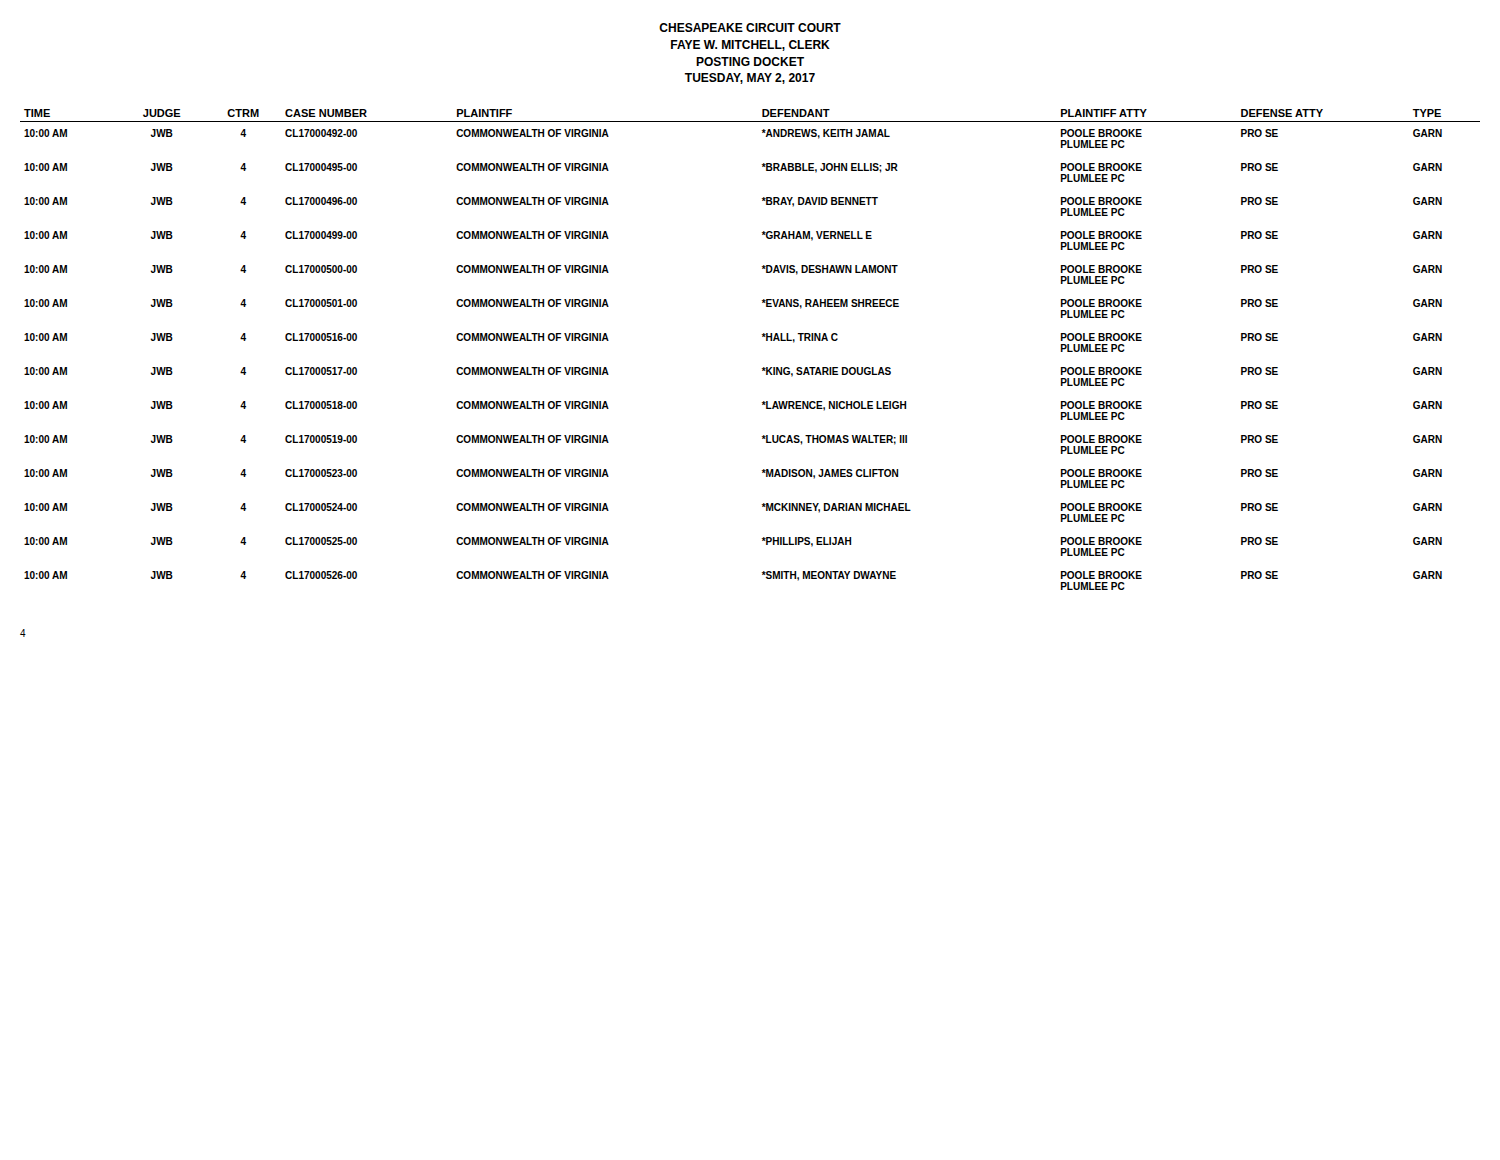CHESAPEAKE CIRCUIT COURT
FAYE W. MITCHELL, CLERK
POSTING DOCKET
TUESDAY, MAY 2, 2017
| TIME | JUDGE | CTRM | CASE NUMBER | PLAINTIFF | DEFENDANT | PLAINTIFF ATTY | DEFENSE ATTY | TYPE |
| --- | --- | --- | --- | --- | --- | --- | --- | --- |
| 10:00 AM | JWB | 4 | CL17000492-00 | COMMONWEALTH OF VIRGINIA | *ANDREWS, KEITH JAMAL | POOLE BROOKE PLUMLEE PC | PRO SE | GARN |
| 10:00 AM | JWB | 4 | CL17000495-00 | COMMONWEALTH OF VIRGINIA | *BRABBLE, JOHN ELLIS; JR | POOLE BROOKE PLUMLEE PC | PRO SE | GARN |
| 10:00 AM | JWB | 4 | CL17000496-00 | COMMONWEALTH OF VIRGINIA | *BRAY, DAVID BENNETT | POOLE BROOKE PLUMLEE PC | PRO SE | GARN |
| 10:00 AM | JWB | 4 | CL17000499-00 | COMMONWEALTH OF VIRGINIA | *GRAHAM, VERNELL E | POOLE BROOKE PLUMLEE PC | PRO SE | GARN |
| 10:00 AM | JWB | 4 | CL17000500-00 | COMMONWEALTH OF VIRGINIA | *DAVIS, DESHAWN LAMONT | POOLE BROOKE PLUMLEE PC | PRO SE | GARN |
| 10:00 AM | JWB | 4 | CL17000501-00 | COMMONWEALTH OF VIRGINIA | *EVANS, RAHEEM SHREECE | POOLE BROOKE PLUMLEE PC | PRO SE | GARN |
| 10:00 AM | JWB | 4 | CL17000516-00 | COMMONWEALTH OF VIRGINIA | *HALL, TRINA C | POOLE BROOKE PLUMLEE PC | PRO SE | GARN |
| 10:00 AM | JWB | 4 | CL17000517-00 | COMMONWEALTH OF VIRGINIA | *KING, SATARIE DOUGLAS | POOLE BROOKE PLUMLEE PC | PRO SE | GARN |
| 10:00 AM | JWB | 4 | CL17000518-00 | COMMONWEALTH OF VIRGINIA | *LAWRENCE, NICHOLE LEIGH | POOLE BROOKE PLUMLEE PC | PRO SE | GARN |
| 10:00 AM | JWB | 4 | CL17000519-00 | COMMONWEALTH OF VIRGINIA | *LUCAS, THOMAS WALTER; III | POOLE BROOKE PLUMLEE PC | PRO SE | GARN |
| 10:00 AM | JWB | 4 | CL17000523-00 | COMMONWEALTH OF VIRGINIA | *MADISON, JAMES CLIFTON | POOLE BROOKE PLUMLEE PC | PRO SE | GARN |
| 10:00 AM | JWB | 4 | CL17000524-00 | COMMONWEALTH OF VIRGINIA | *MCKINNEY, DARIAN MICHAEL | POOLE BROOKE PLUMLEE PC | PRO SE | GARN |
| 10:00 AM | JWB | 4 | CL17000525-00 | COMMONWEALTH OF VIRGINIA | *PHILLIPS, ELIJAH | POOLE BROOKE PLUMLEE PC | PRO SE | GARN |
| 10:00 AM | JWB | 4 | CL17000526-00 | COMMONWEALTH OF VIRGINIA | *SMITH, MEONTAY DWAYNE | POOLE BROOKE PLUMLEE PC | PRO SE | GARN |
4